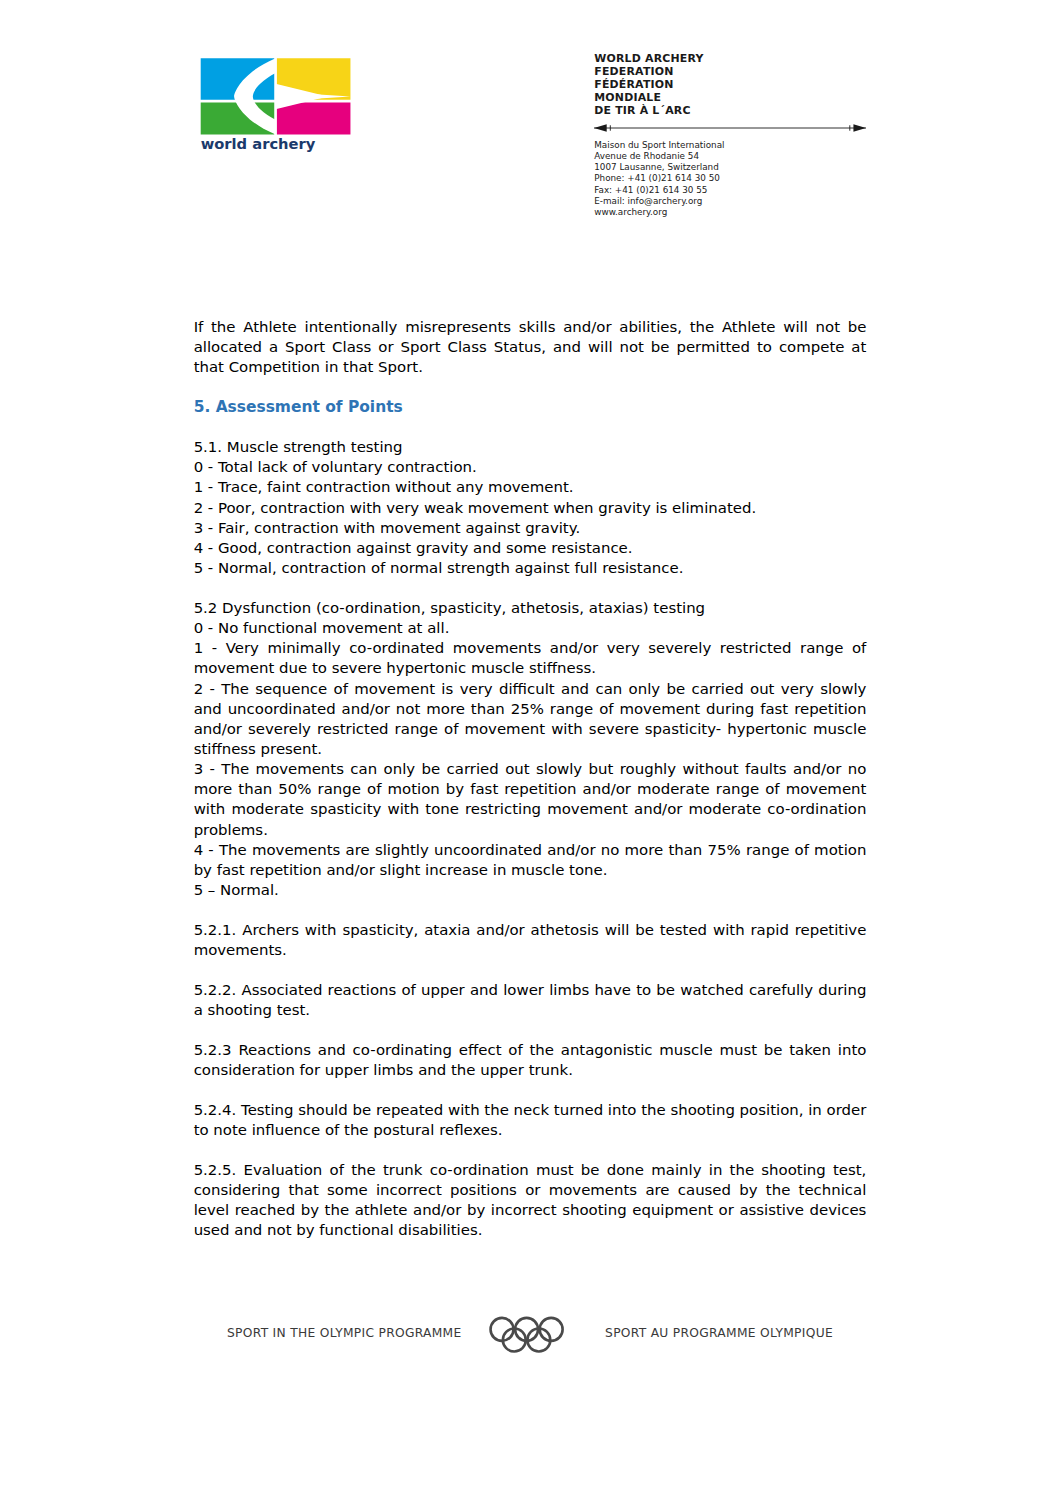world archery
WORLD ARCHERY FEDERATION FÉDÉRATION MONDIALE DE TIR À L´ARC
Maison du Sport International
Avenue de Rhodanie 54
1007 Lausanne, Switzerland
Phone: +41 (0)21 614 30 50
Fax: +41 (0)21 614 30 55
E-mail: info@archery.org
www.archery.org
If the Athlete intentionally misrepresents skills and/or abilities, the Athlete will not be allocated a Sport Class or Sport Class Status, and will not be permitted to compete at that Competition in that Sport.
5. Assessment of Points
5.1. Muscle strength testing
0 - Total lack of voluntary contraction.
1 - Trace, faint contraction without any movement.
2 - Poor, contraction with very weak movement when gravity is eliminated.
3 - Fair, contraction with movement against gravity.
4 - Good, contraction against gravity and some resistance.
5 - Normal, contraction of normal strength against full resistance.
5.2 Dysfunction (co-ordination, spasticity, athetosis, ataxias) testing
0 - No functional movement at all.
1 - Very minimally co-ordinated movements and/or very severely restricted range of movement due to severe hypertonic muscle stiffness.
2 - The sequence of movement is very difficult and can only be carried out very slowly and uncoordinated and/or not more than 25% range of movement during fast repetition and/or severely restricted range of movement with severe spasticity- hypertonic muscle stiffness present.
3 - The movements can only be carried out slowly but roughly without faults and/or no more than 50% range of motion by fast repetition and/or moderate range of movement with moderate spasticity with tone restricting movement and/or moderate co-ordination problems.
4 - The movements are slightly uncoordinated and/or no more than 75% range of motion by fast repetition and/or slight increase in muscle tone.
5 – Normal.
5.2.1. Archers with spasticity, ataxia and/or athetosis will be tested with rapid repetitive movements.
5.2.2. Associated reactions of upper and lower limbs have to be watched carefully during a shooting test.
5.2.3 Reactions and co-ordinating effect of the antagonistic muscle must be taken into consideration for upper limbs and the upper trunk.
5.2.4. Testing should be repeated with the neck turned into the shooting position, in order to note influence of the postural reflexes.
5.2.5. Evaluation of the trunk co-ordination must be done mainly in the shooting test, considering that some incorrect positions or movements are caused by the technical level reached by the athlete and/or by incorrect shooting equipment or assistive devices used and not by functional disabilities.
SPORT IN THE OLYMPIC PROGRAMME SPORT AU PROGRAMME OLYMPIQUE